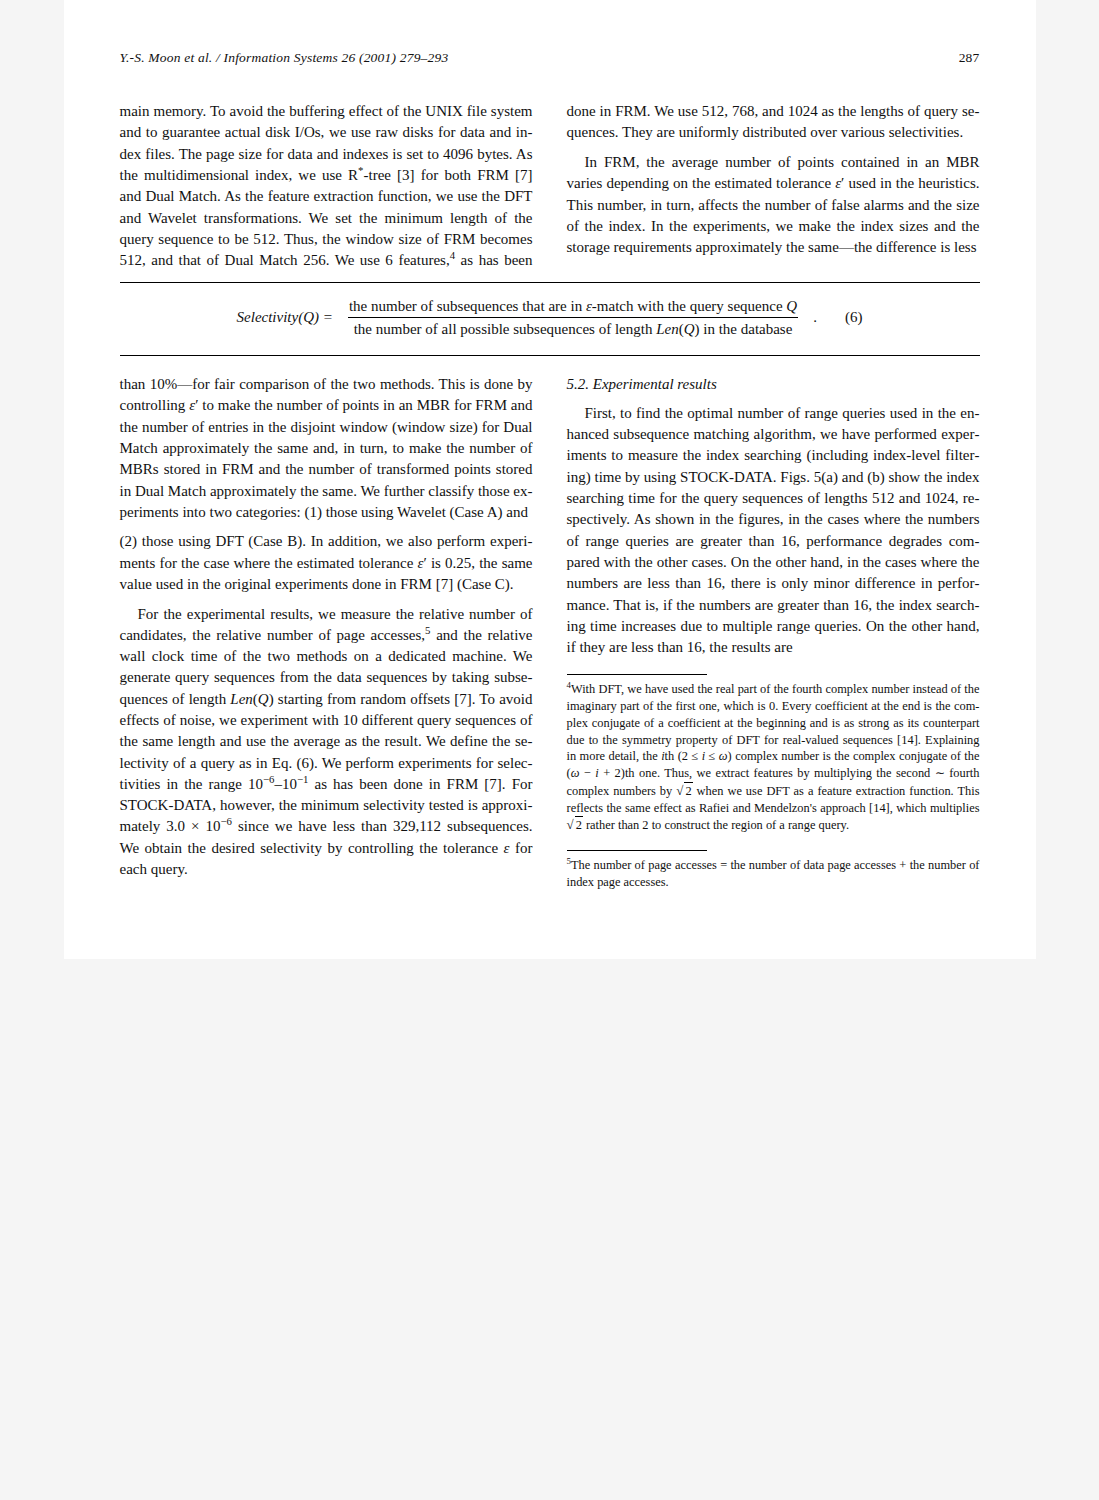Y.-S. Moon et al. / Information Systems 26 (2001) 279–293 287
main memory. To avoid the buffering effect of the UNIX file system and to guarantee actual disk I/Os, we use raw disks for data and index files. The page size for data and indexes is set to 4096 bytes. As the multidimensional index, we use R*-tree [3] for both FRM [7] and Dual Match. As the feature extraction function, we use the DFT and Wavelet transformations. We set the minimum length of the query sequence to be 512. Thus, the window size of FRM becomes 512, and that of Dual Match 256. We use 6 features,4 as has been done in FRM. We use 512, 768, and 1024 as the lengths of query sequences. They are uniformly distributed over various selectivities.
In FRM, the average number of points contained in an MBR varies depending on the estimated tolerance ε′ used in the heuristics. This number, in turn, affects the number of false alarms and the size of the index. In the experiments, we make the index sizes and the storage requirements approximately the same—the difference is less
Selectivity(Q) = the number of subsequences that are in ε-match with the query sequence Q the number of all possible subsequences of length Len(Q) in the database . (6)
than 10%—for fair comparison of the two methods. This is done by controlling ε′ to make the number of points in an MBR for FRM and the number of entries in the disjoint window (window size) for Dual Match approximately the same and, in turn, to make the number of MBRs stored in FRM and the number of transformed points stored in Dual Match approximately the same. We further classify those experiments into two categories: (1) those using Wavelet (Case A) and
(2) those using DFT (Case B). In addition, we also perform experiments for the case where the estimated tolerance ε′ is 0.25, the same value used in the original experiments done in FRM [7] (Case C).
For the experimental results, we measure the relative number of candidates, the relative number of page accesses,5 and the relative wall clock time of the two methods on a dedicated machine. We generate query sequences from the data sequences by taking subsequences of length Len(Q) starting from random offsets [7]. To avoid effects of noise, we experiment with 10 different query sequences of the same length and use the average as the result. We define the selectivity of a query as in Eq. (6). We perform experiments for selectivities in the range 10−6–10−1 as has been done in FRM [7]. For STOCK-DATA, however, the minimum selectivity tested is approximately 3.0 × 10−6 since we have less than 329,112 subsequences. We obtain the desired selectivity by controlling the tolerance ε for each query.
5.2. Experimental results
First, to find the optimal number of range queries used in the enhanced subsequence matching algorithm, we have performed experiments to measure the index searching (including index-level filtering) time by using STOCK-DATA. Figs. 5(a) and (b) show the index searching time for the query sequences of lengths 512 and 1024, respectively. As shown in the figures, in the cases where the numbers of range queries are greater than 16, performance degrades compared with the other cases. On the other hand, in the cases where the numbers are less than 16, there is only minor difference in performance. That is, if the numbers are greater than 16, the index searching time increases due to multiple range queries. On the other hand, if they are less than 16, the results are
4With DFT, we have used the real part of the fourth complex number instead of the imaginary part of the first one, which is 0. Every coefficient at the end is the complex conjugate of a coefficient at the beginning and is as strong as its counterpart due to the symmetry property of DFT for real-valued sequences [14]. Explaining in more detail, the ith (2 ≤ i ≤ ω) complex number is the complex conjugate of the (ω − i + 2)th one. Thus, we extract features by multiplying the second ∼ fourth complex numbers by √2 when we use DFT as a feature extraction function. This reflects the same effect as Rafiei and Mendelzon's approach [14], which multiplies √2 rather than 2 to construct the region of a range query.
5The number of page accesses = the number of data page accesses + the number of index page accesses.